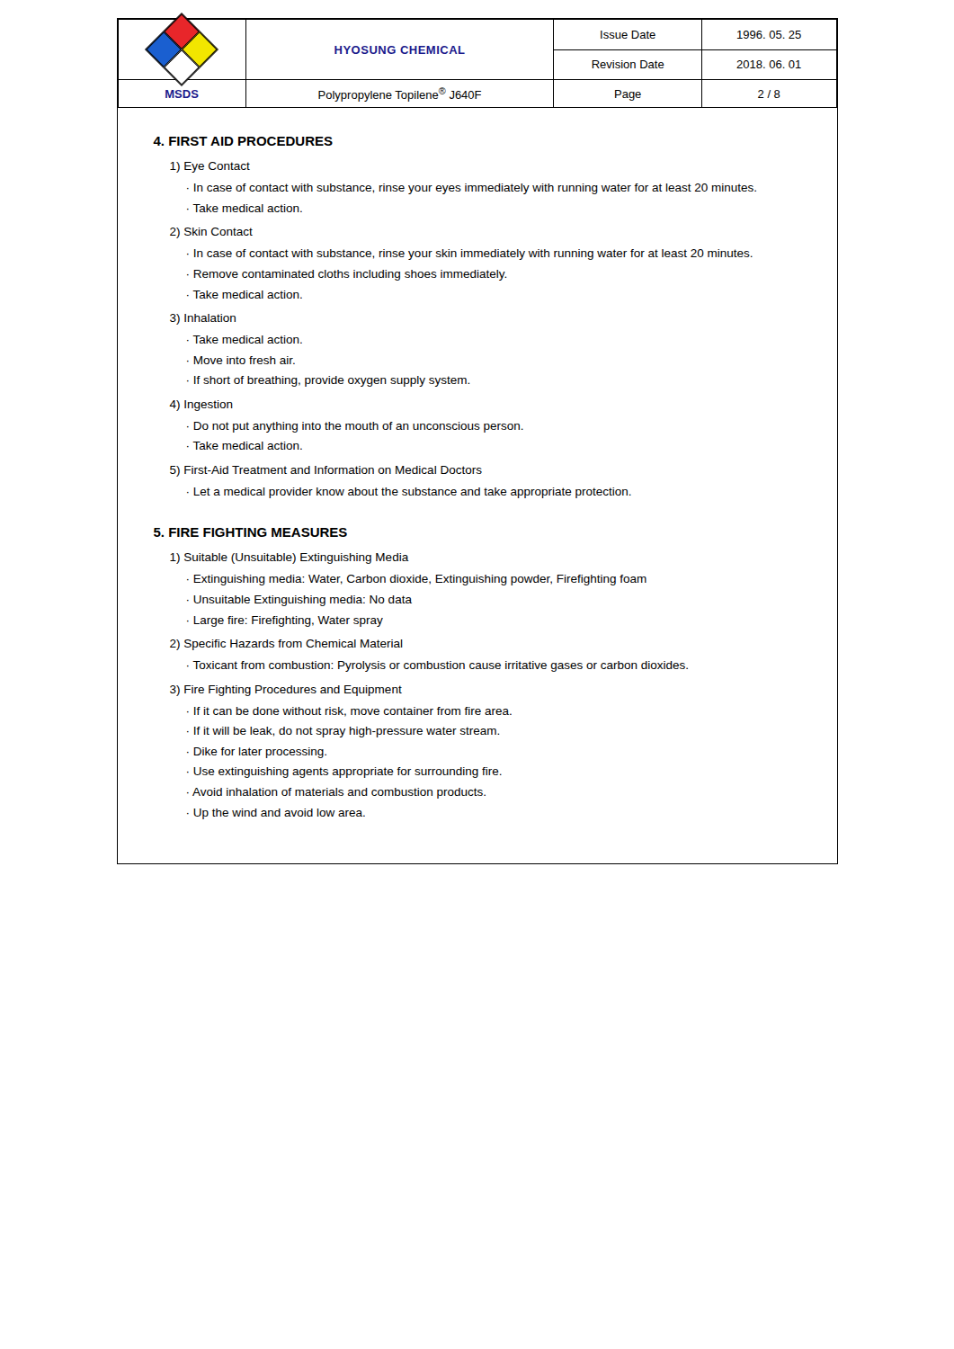| | HYOSUNG CHEMICAL | Issue Date | 1996. 05. 25 |
| Revision Date | 2018. 06. 01 |
| MSDS | Polypropylene Topilene ® J640F | Page | 2 / 8 |
4. FIRST AID PROCEDURES
1) Eye Contact
In case of contact with substance, rinse your eyes immediately with running water for at least 20 minutes.
Take medical action.
2) Skin Contact
In case of contact with substance, rinse your skin immediately with running water for at least 20 minutes.
Remove contaminated cloths including shoes immediately.
Take medical action.
3) Inhalation
Take medical action.
Move into fresh air.
If short of breathing, provide oxygen supply system.
4) Ingestion
Do not put anything into the mouth of an unconscious person.
Take medical action.
5) First-Aid Treatment and Information on Medical Doctors
Let a medical provider know about the substance and take appropriate protection.
5. FIRE FIGHTING MEASURES
1) Suitable (Unsuitable) Extinguishing Media
Extinguishing media: Water, Carbon dioxide, Extinguishing powder, Firefighting foam
Unsuitable Extinguishing media: No data
Large fire: Firefighting, Water spray
2) Specific Hazards from Chemical Material
Toxicant from combustion: Pyrolysis or combustion cause irritative gases or carbon dioxides.
3) Fire Fighting Procedures and Equipment
If it can be done without risk, move container from fire area.
If it will be leak, do not spray high-pressure water stream.
Dike for later processing.
Use extinguishing agents appropriate for surrounding fire.
Avoid inhalation of materials and combustion products.
Up the wind and avoid low area.